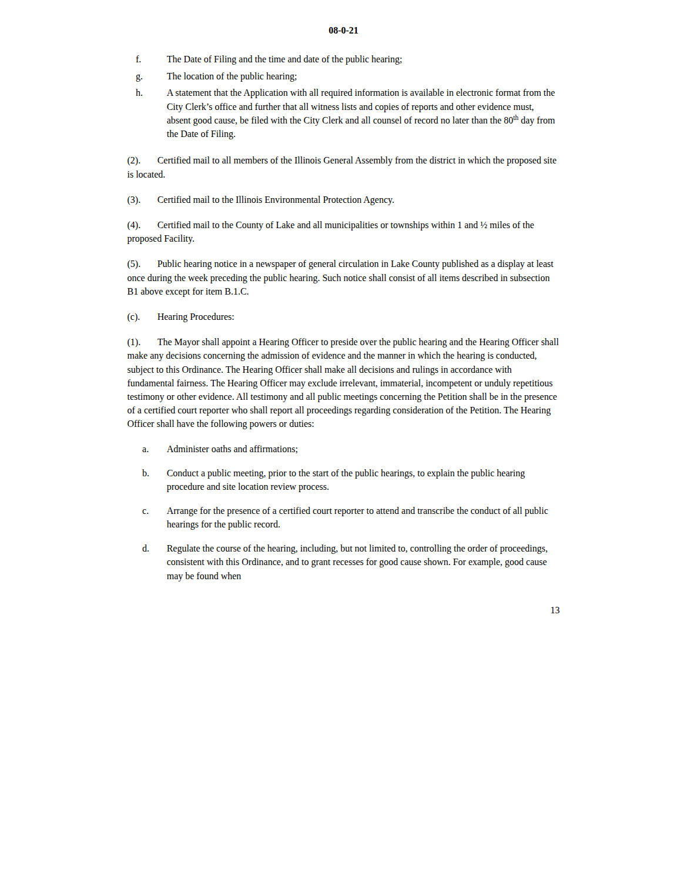08-0-21
f. The Date of Filing and the time and date of the public hearing;
g. The location of the public hearing;
h. A statement that the Application with all required information is available in electronic format from the City Clerk’s office and further that all witness lists and copies of reports and other evidence must, absent good cause, be filed with the City Clerk and all counsel of record no later than the 80th day from the Date of Filing.
(2). Certified mail to all members of the Illinois General Assembly from the district in which the proposed site is located.
(3). Certified mail to the Illinois Environmental Protection Agency.
(4). Certified mail to the County of Lake and all municipalities or townships within 1 and ½ miles of the proposed Facility.
(5). Public hearing notice in a newspaper of general circulation in Lake County published as a display at least once during the week preceding the public hearing. Such notice shall consist of all items described in subsection B1 above except for item B.1.C.
(c). Hearing Procedures:
(1). The Mayor shall appoint a Hearing Officer to preside over the public hearing and the Hearing Officer shall make any decisions concerning the admission of evidence and the manner in which the hearing is conducted, subject to this Ordinance. The Hearing Officer shall make all decisions and rulings in accordance with fundamental fairness. The Hearing Officer may exclude irrelevant, immaterial, incompetent or unduly repetitious testimony or other evidence. All testimony and all public meetings concerning the Petition shall be in the presence of a certified court reporter who shall report all proceedings regarding consideration of the Petition. The Hearing Officer shall have the following powers or duties:
a. Administer oaths and affirmations;
b. Conduct a public meeting, prior to the start of the public hearings, to explain the public hearing procedure and site location review process.
c. Arrange for the presence of a certified court reporter to attend and transcribe the conduct of all public hearings for the public record.
d. Regulate the course of the hearing, including, but not limited to, controlling the order of proceedings, consistent with this Ordinance, and to grant recesses for good cause shown. For example, good cause may be found when
13